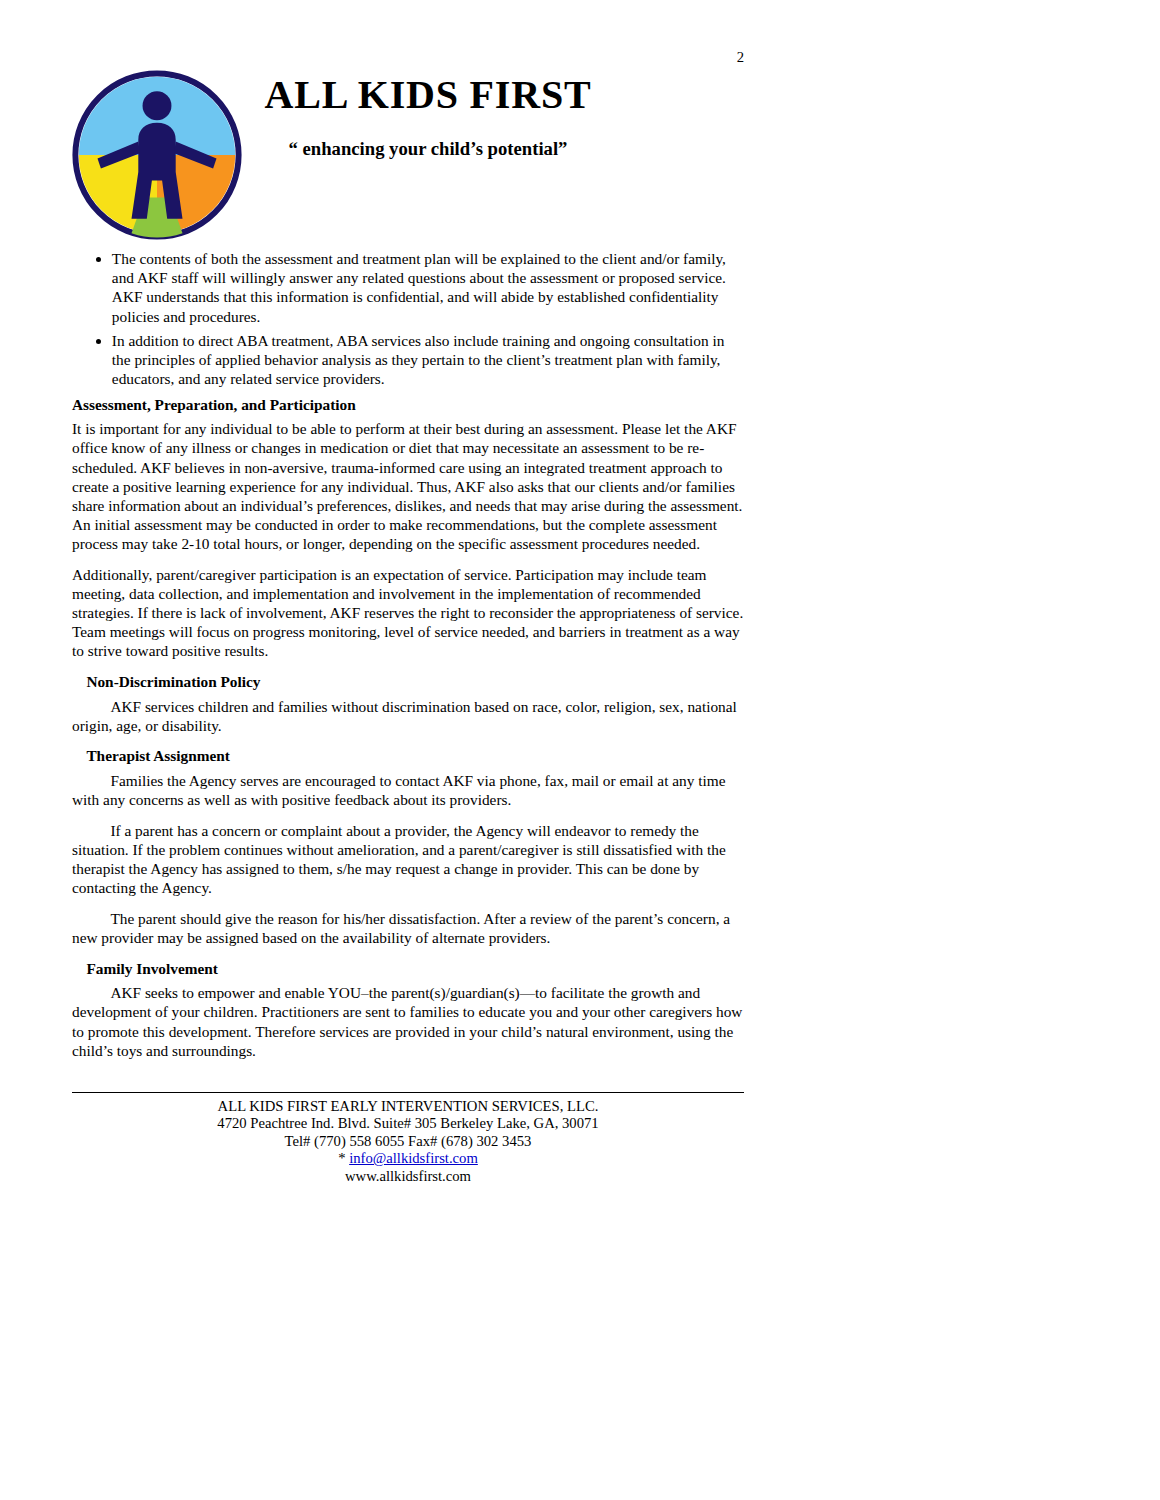2
ALL KIDS FIRST
“ enhancing your child’s potential”
The contents of both the assessment and treatment plan will be explained to the client and/or family, and AKF staff will willingly answer any related questions about the assessment or proposed service. AKF understands that this information is confidential, and will abide by established confidentiality policies and procedures.
In addition to direct ABA treatment, ABA services also include training and ongoing consultation in the principles of applied behavior analysis as they pertain to the client’s treatment plan with family, educators, and any related service providers.
Assessment, Preparation, and Participation
It is important for any individual to be able to perform at their best during an assessment. Please let the AKF office know of any illness or changes in medication or diet that may necessitate an assessment to be re-scheduled. AKF believes in non-aversive, trauma-informed care using an integrated treatment approach to create a positive learning experience for any individual. Thus, AKF also asks that our clients and/or families share information about an individual’s preferences, dislikes, and needs that may arise during the assessment. An initial assessment may be conducted in order to make recommendations, but the complete assessment process may take 2-10 total hours, or longer, depending on the specific assessment procedures needed.
Additionally, parent/caregiver participation is an expectation of service. Participation may include team meeting, data collection, and implementation and involvement in the implementation of recommended strategies. If there is lack of involvement, AKF reserves the right to reconsider the appropriateness of service. Team meetings will focus on progress monitoring, level of service needed, and barriers in treatment as a way to strive toward positive results.
Non-Discrimination Policy
AKF services children and families without discrimination based on race, color, religion, sex, national origin, age, or disability.
Therapist Assignment
Families the Agency serves are encouraged to contact AKF via phone, fax, mail or email at any time with any concerns as well as with positive feedback about its providers.
If a parent has a concern or complaint about a provider, the Agency will endeavor to remedy the situation. If the problem continues without amelioration, and a parent/caregiver is still dissatisfied with the therapist the Agency has assigned to them, s/he may request a change in provider. This can be done by contacting the Agency.
The parent should give the reason for his/her dissatisfaction. After a review of the parent’s concern, a new provider may be assigned based on the availability of alternate providers.
Family Involvement
AKF seeks to empower and enable YOU–the parent(s)/guardian(s)—to facilitate the growth and development of your children. Practitioners are sent to families to educate you and your other caregivers how to promote this development. Therefore services are provided in your child’s natural environment, using the child’s toys and surroundings.
ALL KIDS FIRST EARLY INTERVENTION SERVICES, LLC.
4720 Peachtree Ind. Blvd. Suite# 305 Berkeley Lake, GA, 30071
Tel# (770) 558 6055 Fax# (678) 302 3453
* info@allkidsfirst.com
www.allkidsfirst.com